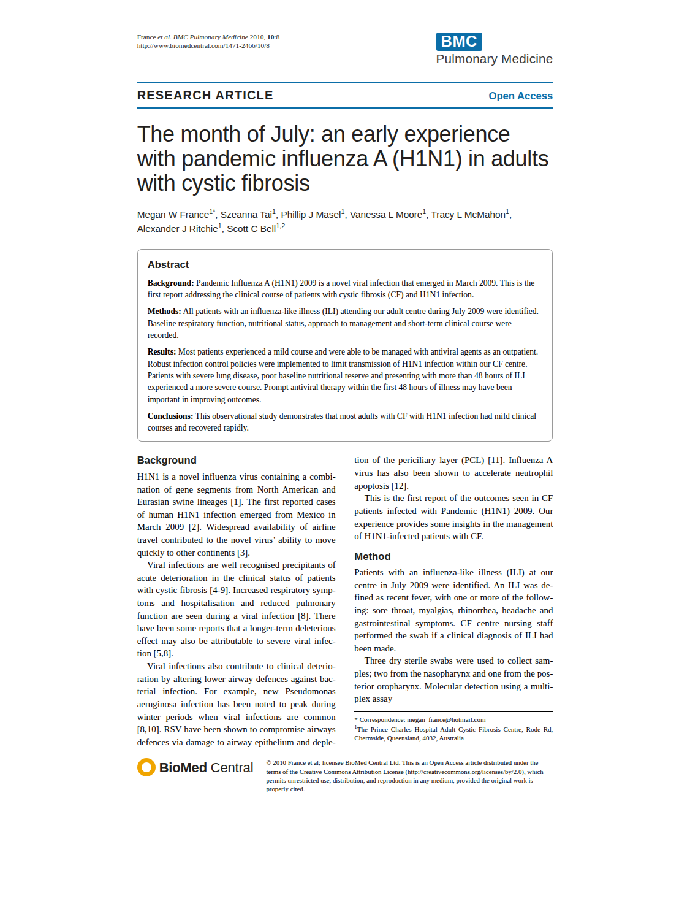France et al. BMC Pulmonary Medicine 2010, 10:8
http://www.biomedcentral.com/1471-2466/10/8
BMC
Pulmonary Medicine
RESEARCH ARTICLE
Open Access
The month of July: an early experience with pandemic influenza A (H1N1) in adults with cystic fibrosis
Megan W France1*, Szeanna Tai1, Phillip J Masel1, Vanessa L Moore1, Tracy L McMahon1, Alexander J Ritchie1, Scott C Bell1,2
Abstract
Background: Pandemic Influenza A (H1N1) 2009 is a novel viral infection that emerged in March 2009. This is the first report addressing the clinical course of patients with cystic fibrosis (CF) and H1N1 infection.
Methods: All patients with an influenza-like illness (ILI) attending our adult centre during July 2009 were identified. Baseline respiratory function, nutritional status, approach to management and short-term clinical course were recorded.
Results: Most patients experienced a mild course and were able to be managed with antiviral agents as an outpatient. Robust infection control policies were implemented to limit transmission of H1N1 infection within our CF centre. Patients with severe lung disease, poor baseline nutritional reserve and presenting with more than 48 hours of ILI experienced a more severe course. Prompt antiviral therapy within the first 48 hours of illness may have been important in improving outcomes.
Conclusions: This observational study demonstrates that most adults with CF with H1N1 infection had mild clinical courses and recovered rapidly.
Background
H1N1 is a novel influenza virus containing a combination of gene segments from North American and Eurasian swine lineages [1]. The first reported cases of human H1N1 infection emerged from Mexico in March 2009 [2]. Widespread availability of airline travel contributed to the novel virus’ ability to move quickly to other continents [3].
Viral infections are well recognised precipitants of acute deterioration in the clinical status of patients with cystic fibrosis [4-9]. Increased respiratory symptoms and hospitalisation and reduced pulmonary function are seen during a viral infection [8]. There have been some reports that a longer-term deleterious effect may also be attributable to severe viral infection [5,8].
Viral infections also contribute to clinical deterioration by altering lower airway defences against bacterial infection. For example, new Pseudomonas aeruginosa infection has been noted to peak during winter periods when viral infections are common [8,10]. RSV have been shown to compromise airways defences via damage to airway epithelium and depletion of the periciliary layer (PCL) [11]. Influenza A virus has also been shown to accelerate neutrophil apoptosis [12].
This is the first report of the outcomes seen in CF patients infected with Pandemic (H1N1) 2009. Our experience provides some insights in the management of H1N1-infected patients with CF.
Method
Patients with an influenza-like illness (ILI) at our centre in July 2009 were identified. An ILI was defined as recent fever, with one or more of the following: sore throat, myalgias, rhinorrhea, headache and gastrointestinal symptoms. CF centre nursing staff performed the swab if a clinical diagnosis of ILI had been made.
Three dry sterile swabs were used to collect samples; two from the nasopharynx and one from the posterior oropharynx. Molecular detection using a multiplex assay
* Correspondence: megan_france@hotmail.com
1The Prince Charles Hospital Adult Cystic Fibrosis Centre, Rode Rd, Chermside, Queensland, 4032, Australia
BioMed Central
© 2010 France et al; licensee BioMed Central Ltd. This is an Open Access article distributed under the terms of the Creative Commons Attribution License (http://creativecommons.org/licenses/by/2.0), which permits unrestricted use, distribution, and reproduction in any medium, provided the original work is properly cited.